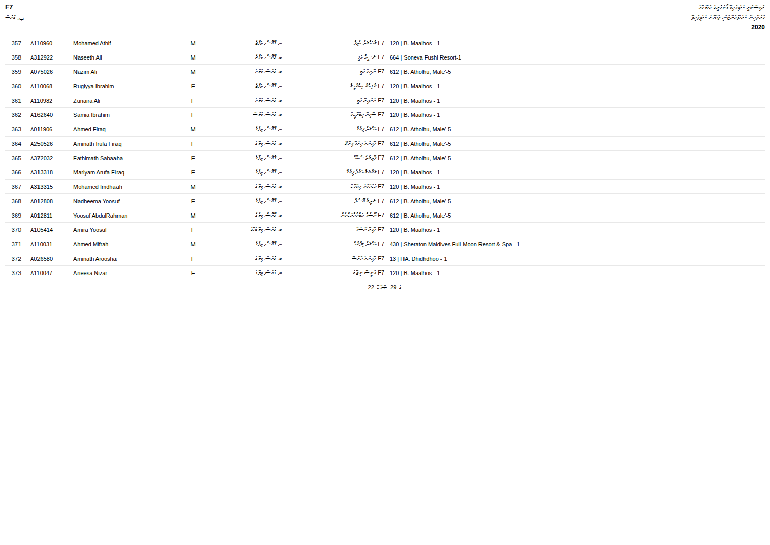F7
ب. ގޮޔޮސް
ރަޖިސްޓަރީ ކުރެވިފައިވާ ވޯޓު ފޮށީގެ މައުލޫމާތު
މަރަދޫއިން ކުރެއްވުމަށްޓަކައި ތައްޔާރު ކުރެވިފައިވާ
2020
| 357 | A110960 | Mohamed Athif | M | ބ. ގޮޔޮސް، ވަލްޖެ | F7 މުޙައްމަދު އާޠިފް | 120 / B. Maalhos - 1 |
| 358 | A312922 | Naseeth Ali | M | ބ. ގޮޔޮސް، ވަލްޖެ | F7 ނަސީޙް ޢަލީ | 664 / Soneva Fushi Resort-1 |
| 359 | A075026 | Nazim Ali | M | ބ. ގޮޔޮސް، ވަލްޖެ | F7 ނާޒިމް ޢަލީ | 612 / B. Atholhu, Male'-5 |
| 360 | A110068 | Rugiyya Ibrahim | F | ބ. ގޮޔޮސް، ވަލްޖެ | F7 ރުޤިއްޔާ އިބްރާހީމް | 120 / B. Maalhos - 1 |
| 361 | A110982 | Zunaira Ali | F | ބ. ގޮޔޮސް، ވަލްޖެ | F7 ޒުނައިރާ ޢަލީ | 120 / B. Maalhos - 1 |
| 362 | A162640 | Samia Ibrahim | F | ބ. ގޮޔޮސް، ވަލަސް | F7 ސާމިޔާ އިބްރާހީމް | 120 / B. Maalhos - 1 |
| 363 | A011906 | Ahmed Firaq | M | ބ. ގޮޔޮސް، ވިލާގެ | F7 އަޙްމަދު ފިރާޤް | 612 / B. Atholhu, Male'-5 |
| 364 | A250526 | Aminath Irufa Firaq | F | ބ. ގޮޔޮސް، ވިލާގެ | F7 އާމިނަތު އިރުފާ ފިރާޤް | 612 / B. Atholhu, Male'-5 |
| 365 | A372032 | Fathimath Sabaaha | F | ބ. ގޮޔޮސް، ވިލާގެ | F7 ފާޠިމަތު ސަބާޙް | 612 / B. Atholhu, Male'-5 |
| 366 | A313318 | Mariyam Arufa Firaq | F | ބ. ގޮޔޮސް، ވިލާގެ | F7 މަރްޔަމް އަރުފާ ފިރާޤް | 120 / B. Maalhos - 1 |
| 367 | A313315 | Mohamed Imdhaah | M | ބ. ގޮޔޮސް، ވިލާގެ | F7 މުޙައްމަދު އިމްދާޙް | 120 / B. Maalhos - 1 |
| 368 | A012808 | Nadheema Yoosuf | F | ބ. ގޮޔޮސް، ވިލާގެ | F7 ނަދީމާ ޔޫސުފް | 612 / B. Atholhu, Male'-5 |
| 369 | A012811 | Yoosuf AbdulRahman | M | ބ. ގޮޔޮސް، ވިލާގެ | F7 ޔޫސުފް ޢަބްދުއްރަޙްމާން | 612 / B. Atholhu, Male'-5 |
| 370 | A105414 | Amira Yoosuf | F | ބ. ގޮޔޮސް، ވިލާގެއާގެ | F7 އާމިރާ ޔޫސުފް | 120 / B. Maalhos - 1 |
| 371 | A110031 | Ahmed Mifrah | M | ބ. ގޮޔޮސް، ވިލާގެ | F7 އަޙްމަދު މިފްރާޙް | 430 / Sheraton Maldives Full Moon Resort & Spa - 1 |
| 372 | A026580 | Aminath Aroosha | F | ބ. ގޮޔޮސް، ވިލާގެ | F7 އާމިނަތު އަރޫޝާ | 13 / HA. Dhidhdhoo - 1 |
| 373 | A110047 | Aneesa Nizar | F | ބ. ގޮޔޮސް، ވިލާގެ | F7 އަނީސާ ނިޒާރު | 120 / B. Maalhos - 1 |
22 ގެ 29 ޞަފްޙާ